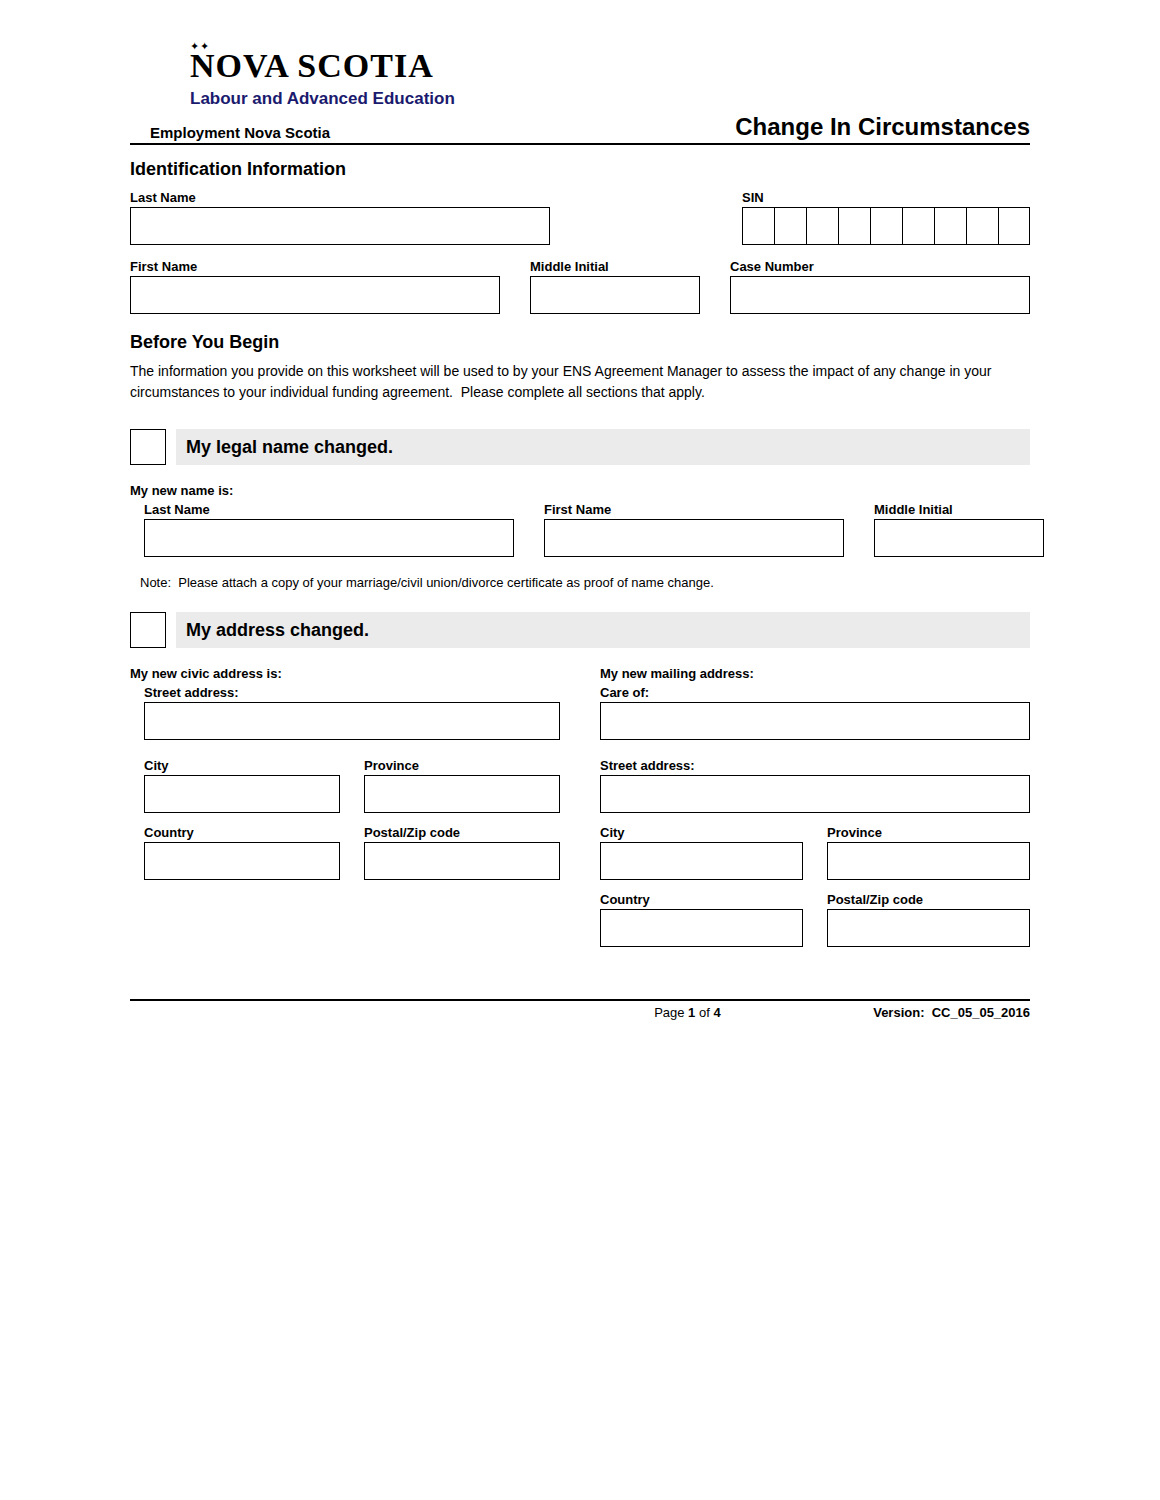✦✦
NOVA SCOTIA
Labour and Advanced Education
Employment Nova Scotia
Change In Circumstances
Identification Information
Last Name
SIN
First Name
Middle Initial
Case Number
Before You Begin
The information you provide on this worksheet will be used to by your ENS Agreement Manager to assess the impact of any change in your circumstances to your individual funding agreement. Please complete all sections that apply.
My legal name changed.
My new name is:
Last Name
First Name
Middle Initial
Note: Please attach a copy of your marriage/civil union/divorce certificate as proof of name change.
My address changed.
My new civic address is:
Street address:
City
Province
Country
Postal/Zip code
My new mailing address:
Care of:
Street address:
City
Province
Country
Postal/Zip code
Page 1 of 4
Version: CC_05_05_2016